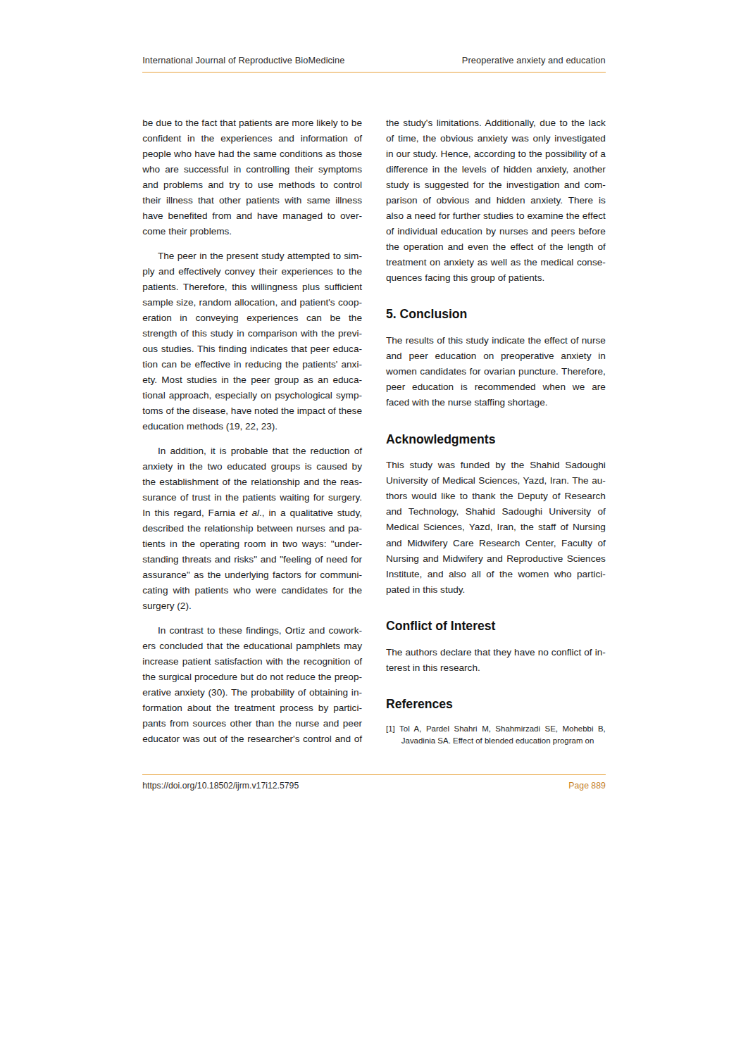International Journal of Reproductive BioMedicine
Preoperative anxiety and education
be due to the fact that patients are more likely to be confident in the experiences and information of people who have had the same conditions as those who are successful in controlling their symptoms and problems and try to use methods to control their illness that other patients with same illness have benefited from and have managed to overcome their problems.
The peer in the present study attempted to simply and effectively convey their experiences to the patients. Therefore, this willingness plus sufficient sample size, random allocation, and patient's cooperation in conveying experiences can be the strength of this study in comparison with the previous studies. This finding indicates that peer education can be effective in reducing the patients' anxiety. Most studies in the peer group as an educational approach, especially on psychological symptoms of the disease, have noted the impact of these education methods (19, 22, 23).
In addition, it is probable that the reduction of anxiety in the two educated groups is caused by the establishment of the relationship and the reassurance of trust in the patients waiting for surgery. In this regard, Farnia et al., in a qualitative study, described the relationship between nurses and patients in the operating room in two ways: "understanding threats and risks" and "feeling of need for assurance" as the underlying factors for communicating with patients who were candidates for the surgery (2).
In contrast to these findings, Ortiz and coworkers concluded that the educational pamphlets may increase patient satisfaction with the recognition of the surgical procedure but do not reduce the preoperative anxiety (30). The probability of obtaining information about the treatment process by participants from sources other than the nurse and peer educator was out of the researcher's control and of the study's limitations. Additionally, due to the lack of time, the obvious anxiety was only investigated in our study. Hence, according to the possibility of a difference in the levels of hidden anxiety, another study is suggested for the investigation and comparison of obvious and hidden anxiety. There is also a need for further studies to examine the effect of individual education by nurses and peers before the operation and even the effect of the length of treatment on anxiety as well as the medical consequences facing this group of patients.
5. Conclusion
The results of this study indicate the effect of nurse and peer education on preoperative anxiety in women candidates for ovarian puncture. Therefore, peer education is recommended when we are faced with the nurse staffing shortage.
Acknowledgments
This study was funded by the Shahid Sadoughi University of Medical Sciences, Yazd, Iran. The authors would like to thank the Deputy of Research and Technology, Shahid Sadoughi University of Medical Sciences, Yazd, Iran, the staff of Nursing and Midwifery Care Research Center, Faculty of Nursing and Midwifery and Reproductive Sciences Institute, and also all of the women who participated in this study.
Conflict of Interest
The authors declare that they have no conflict of interest in this research.
References
[1] Tol A, Pardel Shahri M, Shahmirzadi SE, Mohebbi B, Javadinia SA. Effect of blended education program on
https://doi.org/10.18502/ijrm.v17i12.5795
Page 889